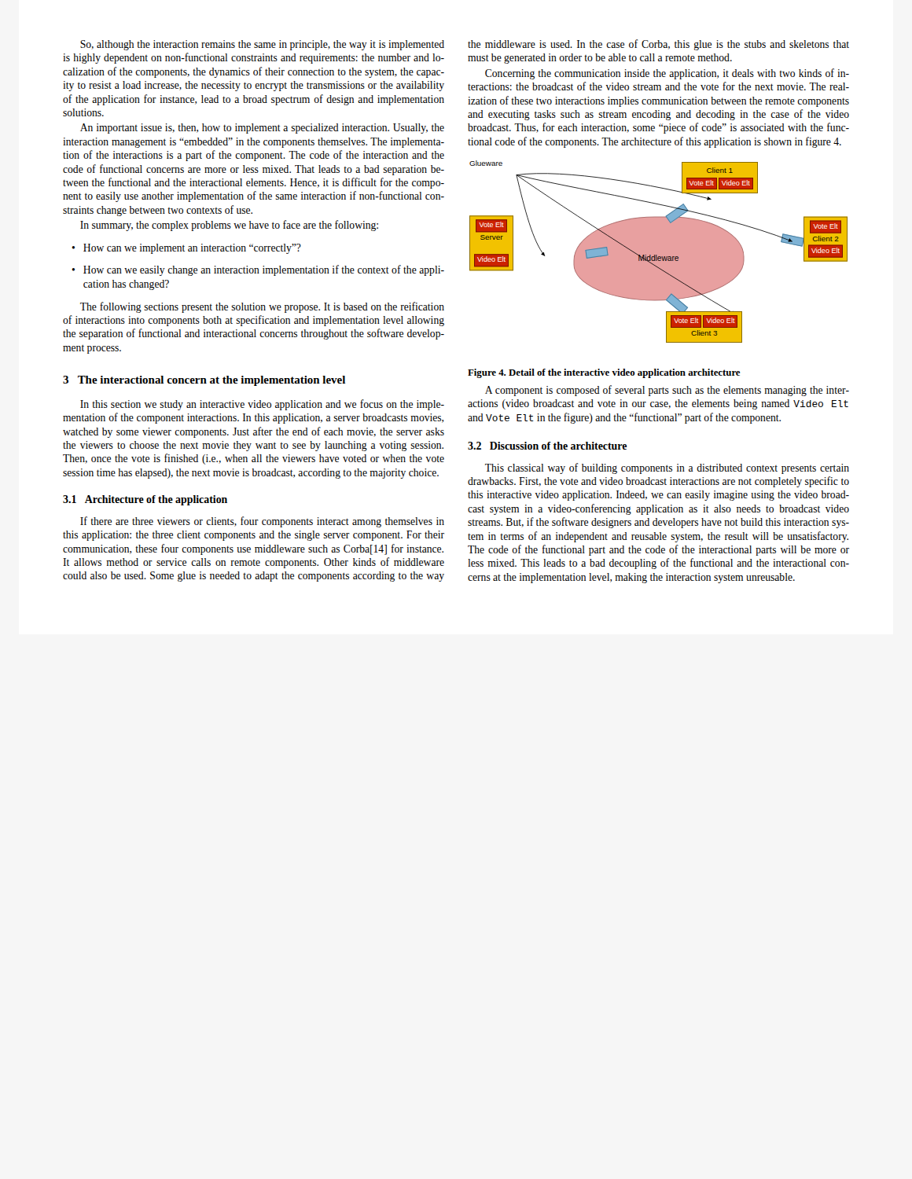So, although the interaction remains the same in principle, the way it is implemented is highly dependent on non-functional constraints and requirements: the number and localization of the components, the dynamics of their connection to the system, the capacity to resist a load increase, the necessity to encrypt the transmissions or the availability of the application for instance, lead to a broad spectrum of design and implementation solutions.
An important issue is, then, how to implement a specialized interaction. Usually, the interaction management is “embedded” in the components themselves. The implementation of the interactions is a part of the component. The code of the interaction and the code of functional concerns are more or less mixed. That leads to a bad separation between the functional and the interactional elements. Hence, it is difficult for the component to easily use another implementation of the same interaction if non-functional constraints change between two contexts of use.
In summary, the complex problems we have to face are the following:
How can we implement an interaction “correctly”?
How can we easily change an interaction implementation if the context of the application has changed?
The following sections present the solution we propose. It is based on the reification of interactions into components both at specification and implementation level allowing the separation of functional and interactional concerns throughout the software development process.
3 The interactional concern at the implementation level
In this section we study an interactive video application and we focus on the implementation of the component interactions. In this application, a server broadcasts movies, watched by some viewer components. Just after the end of each movie, the server asks the viewers to choose the next movie they want to see by launching a voting session. Then, once the vote is finished (i.e., when all the viewers have voted or when the vote session time has elapsed), the next movie is broadcast, according to the majority choice.
3.1 Architecture of the application
If there are three viewers or clients, four components interact among themselves in this application: the three client components and the single server component. For their communication, these four components use middleware such as Corba[14] for instance. It allows method or service calls on remote components. Other kinds of middleware could also be used. Some glue is needed to adapt the components according to the way the middleware is used. In the case of Corba, this glue is the stubs and skeletons that must be generated in order to be able to call a remote method.
Concerning the communication inside the application, it deals with two kinds of interactions: the broadcast of the video stream and the vote for the next movie. The realization of these two interactions implies communication between the remote components and executing tasks such as stream encoding and decoding in the case of the video broadcast. Thus, for each interaction, some “piece of code” is associated with the functional code of the components. The architecture of this application is shown in figure 4.
Glueware
Middleware
Client 1 Vote Elt Video Elt
Vote Elt
Client 2 Video Elt
Vote Elt Video Elt
Client 3
Vote Elt
Server
Video Elt
Figure 4. Detail of the interactive video application architecture
A component is composed of several parts such as the elements managing the interactions (video broadcast and vote in our case, the elements being named Video Elt and Vote Elt in the figure) and the “functional” part of the component.
3.2 Discussion of the architecture
This classical way of building components in a distributed context presents certain drawbacks. First, the vote and video broadcast interactions are not completely specific to this interactive video application. Indeed, we can easily imagine using the video broadcast system in a video-conferencing application as it also needs to broadcast video streams. But, if the software designers and developers have not build this interaction system in terms of an independent and reusable system, the result will be unsatisfactory. The code of the functional part and the code of the interactional parts will be more or less mixed. This leads to a bad decoupling of the functional and the interactional concerns at the implementation level, making the interaction system unreusable.